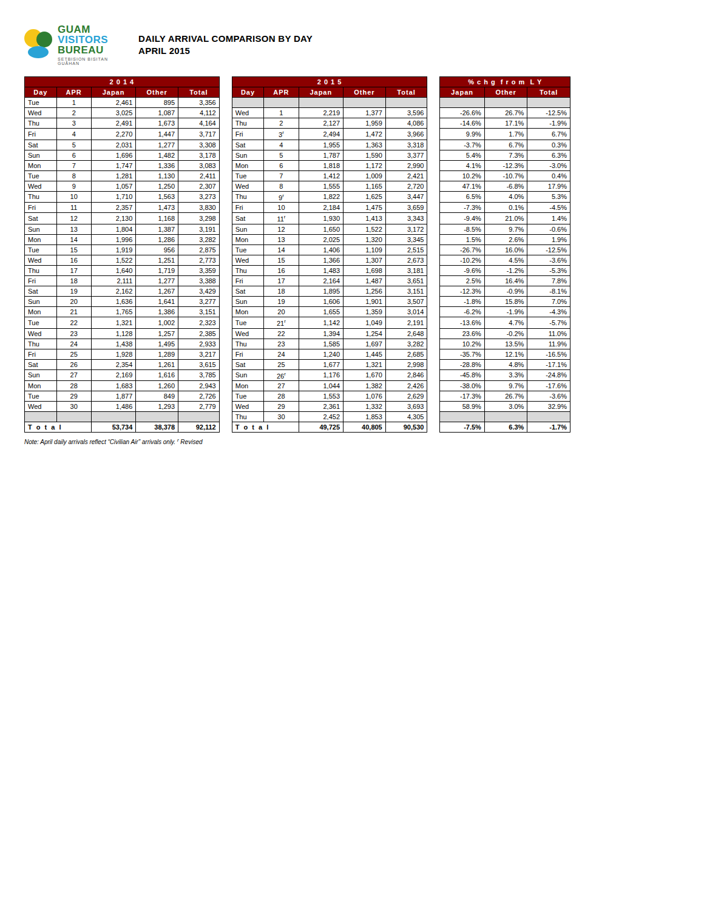GUAM
VISITORS
BUREAU
SETBISION BISITAN GUÅHAN
DAILY ARRIVAL COMPARISON BY DAY
APRIL 2015
| 2 0 1 4 | | 2 0 1 5 | | % c h g f r o m L Y |
| --- | --- | --- | --- | --- |
| Day | APR | Japan | Other | Total | | Day | APR | Japan | Other | Total | | Japan | Other | Total |
| Tue | 1 | 2,461 | 895 | 3,356 | | | | | | | | | | |
| Wed | 2 | 3,025 | 1,087 | 4,112 | | Wed | 1 | 2,219 | 1,377 | 3,596 | | -26.6% | 26.7% | -12.5% |
| Thu | 3 | 2,491 | 1,673 | 4,164 | | Thu | 2 | 2,127 | 1,959 | 4,086 | | -14.6% | 17.1% | -1.9% |
| Fri | 4 | 2,270 | 1,447 | 3,717 | | Fri | 3 r | 2,494 | 1,472 | 3,966 | | 9.9% | 1.7% | 6.7% |
| Sat | 5 | 2,031 | 1,277 | 3,308 | | Sat | 4 | 1,955 | 1,363 | 3,318 | | -3.7% | 6.7% | 0.3% |
| Sun | 6 | 1,696 | 1,482 | 3,178 | | Sun | 5 | 1,787 | 1,590 | 3,377 | | 5.4% | 7.3% | 6.3% |
| Mon | 7 | 1,747 | 1,336 | 3,083 | | Mon | 6 | 1,818 | 1,172 | 2,990 | | 4.1% | -12.3% | -3.0% |
| Tue | 8 | 1,281 | 1,130 | 2,411 | | Tue | 7 | 1,412 | 1,009 | 2,421 | | 10.2% | -10.7% | 0.4% |
| Wed | 9 | 1,057 | 1,250 | 2,307 | | Wed | 8 | 1,555 | 1,165 | 2,720 | | 47.1% | -6.8% | 17.9% |
| Thu | 10 | 1,710 | 1,563 | 3,273 | | Thu | 9 r | 1,822 | 1,625 | 3,447 | | 6.5% | 4.0% | 5.3% |
| Fri | 11 | 2,357 | 1,473 | 3,830 | | Fri | 10 | 2,184 | 1,475 | 3,659 | | -7.3% | 0.1% | -4.5% |
| Sat | 12 | 2,130 | 1,168 | 3,298 | | Sat | 11 r | 1,930 | 1,413 | 3,343 | | -9.4% | 21.0% | 1.4% |
| Sun | 13 | 1,804 | 1,387 | 3,191 | | Sun | 12 | 1,650 | 1,522 | 3,172 | | -8.5% | 9.7% | -0.6% |
| Mon | 14 | 1,996 | 1,286 | 3,282 | | Mon | 13 | 2,025 | 1,320 | 3,345 | | 1.5% | 2.6% | 1.9% |
| Tue | 15 | 1,919 | 956 | 2,875 | | Tue | 14 | 1,406 | 1,109 | 2,515 | | -26.7% | 16.0% | -12.5% |
| Wed | 16 | 1,522 | 1,251 | 2,773 | | Wed | 15 | 1,366 | 1,307 | 2,673 | | -10.2% | 4.5% | -3.6% |
| Thu | 17 | 1,640 | 1,719 | 3,359 | | Thu | 16 | 1,483 | 1,698 | 3,181 | | -9.6% | -1.2% | -5.3% |
| Fri | 18 | 2,111 | 1,277 | 3,388 | | Fri | 17 | 2,164 | 1,487 | 3,651 | | 2.5% | 16.4% | 7.8% |
| Sat | 19 | 2,162 | 1,267 | 3,429 | | Sat | 18 | 1,895 | 1,256 | 3,151 | | -12.3% | -0.9% | -8.1% |
| Sun | 20 | 1,636 | 1,641 | 3,277 | | Sun | 19 | 1,606 | 1,901 | 3,507 | | -1.8% | 15.8% | 7.0% |
| Mon | 21 | 1,765 | 1,386 | 3,151 | | Mon | 20 | 1,655 | 1,359 | 3,014 | | -6.2% | -1.9% | -4.3% |
| Tue | 22 | 1,321 | 1,002 | 2,323 | | Tue | 21 r | 1,142 | 1,049 | 2,191 | | -13.6% | 4.7% | -5.7% |
| Wed | 23 | 1,128 | 1,257 | 2,385 | | Wed | 22 | 1,394 | 1,254 | 2,648 | | 23.6% | -0.2% | 11.0% |
| Thu | 24 | 1,438 | 1,495 | 2,933 | | Thu | 23 | 1,585 | 1,697 | 3,282 | | 10.2% | 13.5% | 11.9% |
| Fri | 25 | 1,928 | 1,289 | 3,217 | | Fri | 24 | 1,240 | 1,445 | 2,685 | | -35.7% | 12.1% | -16.5% |
| Sat | 26 | 2,354 | 1,261 | 3,615 | | Sat | 25 | 1,677 | 1,321 | 2,998 | | -28.8% | 4.8% | -17.1% |
| Sun | 27 | 2,169 | 1,616 | 3,785 | | Sun | 26 r | 1,176 | 1,670 | 2,846 | | -45.8% | 3.3% | -24.8% |
| Mon | 28 | 1,683 | 1,260 | 2,943 | | Mon | 27 | 1,044 | 1,382 | 2,426 | | -38.0% | 9.7% | -17.6% |
| Tue | 29 | 1,877 | 849 | 2,726 | | Tue | 28 | 1,553 | 1,076 | 2,629 | | -17.3% | 26.7% | -3.6% |
| Wed | 30 | 1,486 | 1,293 | 2,779 | | Wed | 29 | 2,361 | 1,332 | 3,693 | | 58.9% | 3.0% | 32.9% |
| | | | | | | Thu | 30 | 2,452 | 1,853 | 4,305 | | | | |
| T o t a l | 53,734 | 38,378 | 92,112 | | T o t a l | 49,725 | 40,805 | 90,530 | | -7.5% | 6.3% | -1.7% |
Note: April daily arrivals reflect “Civilian Air” arrivals only. r Revised